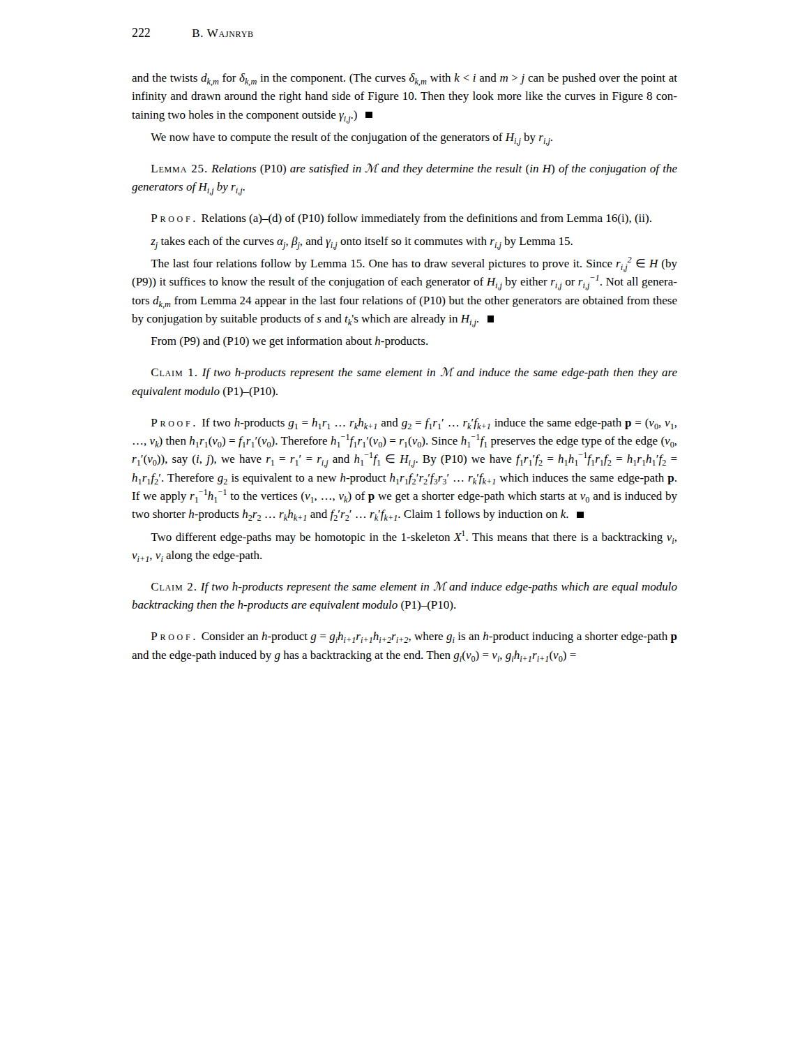222 B. Wajnryb
and the twists dk,m for δk,m in the component. (The curves δk,m with k < i and m > j can be pushed over the point at infinity and drawn around the right hand side of Figure 10. Then they look more like the curves in Figure 8 containing two holes in the component outside γi,j.)
We now have to compute the result of the conjugation of the generators of Hi,j by ri,j.
Lemma 25. Relations (P10) are satisfied in ℳ and they determine the result (in H) of the conjugation of the generators of Hi,j by ri,j.
Proof. Relations (a)–(d) of (P10) follow immediately from the definitions and from Lemma 16(i), (ii).
zj takes each of the curves αj, βj, and γi,j onto itself so it commutes with ri,j by Lemma 15.
The last four relations follow by Lemma 15. One has to draw several pictures to prove it. Since ri,j2 ∈ H (by (P9)) it suffices to know the result of the conjugation of each generator of Hi,j by either ri,j or ri,j−1. Not all generators dk,m from Lemma 24 appear in the last four relations of (P10) but the other generators are obtained from these by conjugation by suitable products of s and tk's which are already in Hi,j.
From (P9) and (P10) we get information about h-products.
Claim 1. If two h-products represent the same element in ℳ and induce the same edge-path then they are equivalent modulo (P1)–(P10).
Proof. If two h-products g1 = h1r1 … rkhk+1 and g2 = f1r1′ … rk′fk+1 induce the same edge-path p = (v0, v1, …, vk) then h1r1(v0) = f1r1′(v0). Therefore h1−1f1r1′(v0) = r1(v0). Since h1−1f1 preserves the edge type of the edge (v0, r1′(v0)), say (i, j), we have r1 = r1′ = ri,j and h1−1f1 ∈ Hi,j. By (P10) we have f1r1′f2 = h1h1−1f1r1f2 = h1r1h1′f2 = h1r1f2′. Therefore g2 is equivalent to a new h-product h1r1f2′r2′f3r3′ … rk′fk+1 which induces the same edge-path p. If we apply r1−1h1−1 to the vertices (v1, …, vk) of p we get a shorter edge-path which starts at v0 and is induced by two shorter h-products h2r2 … rkhk+1 and f2′r2′ … rk′fk+1. Claim 1 follows by induction on k.
Two different edge-paths may be homotopic in the 1-skeleton X1. This means that there is a backtracking vi, vi+1, vi along the edge-path.
Claim 2. If two h-products represent the same element in ℳ and induce edge-paths which are equal modulo backtracking then the h-products are equivalent modulo (P1)–(P10).
Proof. Consider an h-product g = gihi+1ri+1hi+2ri+2, where gi is an h-product inducing a shorter edge-path p and the edge-path induced by g has a backtracking at the end. Then gi(v0) = vi, gihi+1ri+1(v0) =